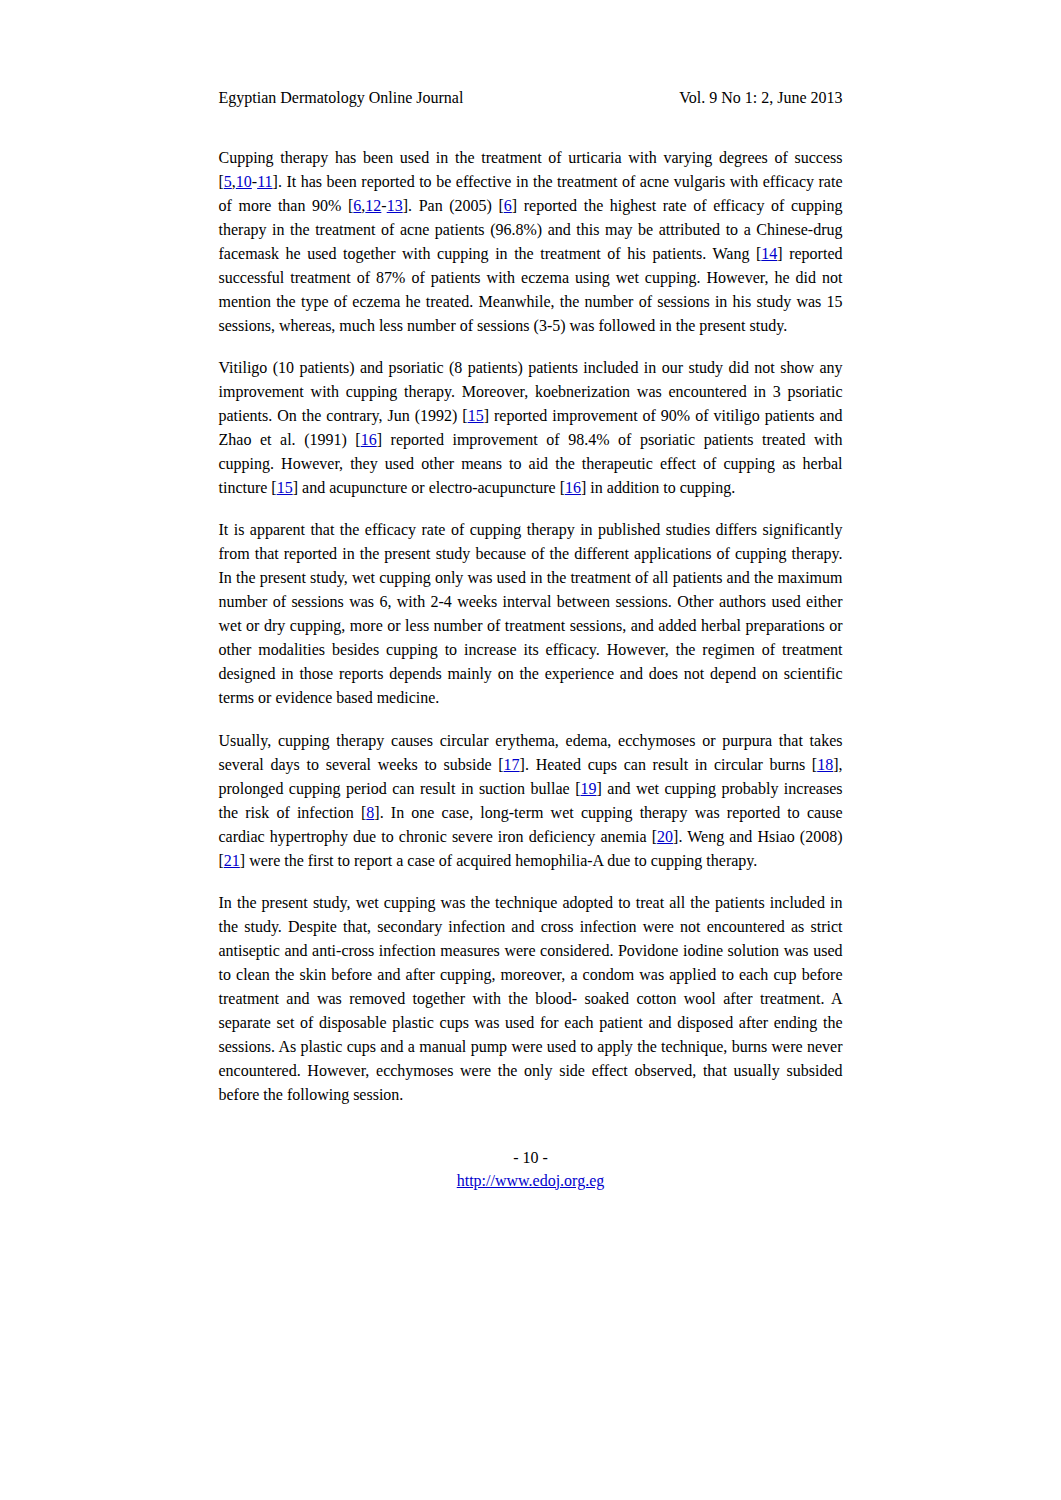Egyptian Dermatology Online Journal
Vol. 9 No 1: 2, June 2013
Cupping therapy has been used in the treatment of urticaria with varying degrees of success [5,10-11]. It has been reported to be effective in the treatment of acne vulgaris with efficacy rate of more than 90% [6,12-13]. Pan (2005) [6] reported the highest rate of efficacy of cupping therapy in the treatment of acne patients (96.8%) and this may be attributed to a Chinese-drug facemask he used together with cupping in the treatment of his patients. Wang [14] reported successful treatment of 87% of patients with eczema using wet cupping. However, he did not mention the type of eczema he treated. Meanwhile, the number of sessions in his study was 15 sessions, whereas, much less number of sessions (3-5) was followed in the present study.
Vitiligo (10 patients) and psoriatic (8 patients) patients included in our study did not show any improvement with cupping therapy. Moreover, koebnerization was encountered in 3 psoriatic patients. On the contrary, Jun (1992) [15] reported improvement of 90% of vitiligo patients and Zhao et al. (1991) [16] reported improvement of 98.4% of psoriatic patients treated with cupping. However, they used other means to aid the therapeutic effect of cupping as herbal tincture [15] and acupuncture or electro-acupuncture [16] in addition to cupping.
It is apparent that the efficacy rate of cupping therapy in published studies differs significantly from that reported in the present study because of the different applications of cupping therapy. In the present study, wet cupping only was used in the treatment of all patients and the maximum number of sessions was 6, with 2-4 weeks interval between sessions. Other authors used either wet or dry cupping, more or less number of treatment sessions, and added herbal preparations or other modalities besides cupping to increase its efficacy. However, the regimen of treatment designed in those reports depends mainly on the experience and does not depend on scientific terms or evidence based medicine.
Usually, cupping therapy causes circular erythema, edema, ecchymoses or purpura that takes several days to several weeks to subside [17]. Heated cups can result in circular burns [18], prolonged cupping period can result in suction bullae [19] and wet cupping probably increases the risk of infection [8]. In one case, long-term wet cupping therapy was reported to cause cardiac hypertrophy due to chronic severe iron deficiency anemia [20]. Weng and Hsiao (2008) [21] were the first to report a case of acquired hemophilia-A due to cupping therapy.
In the present study, wet cupping was the technique adopted to treat all the patients included in the study. Despite that, secondary infection and cross infection were not encountered as strict antiseptic and anti-cross infection measures were considered. Povidone iodine solution was used to clean the skin before and after cupping, moreover, a condom was applied to each cup before treatment and was removed together with the blood- soaked cotton wool after treatment. A separate set of disposable plastic cups was used for each patient and disposed after ending the sessions. As plastic cups and a manual pump were used to apply the technique, burns were never encountered. However, ecchymoses were the only side effect observed, that usually subsided before the following session.
- 10 -
http://www.edoj.org.eg